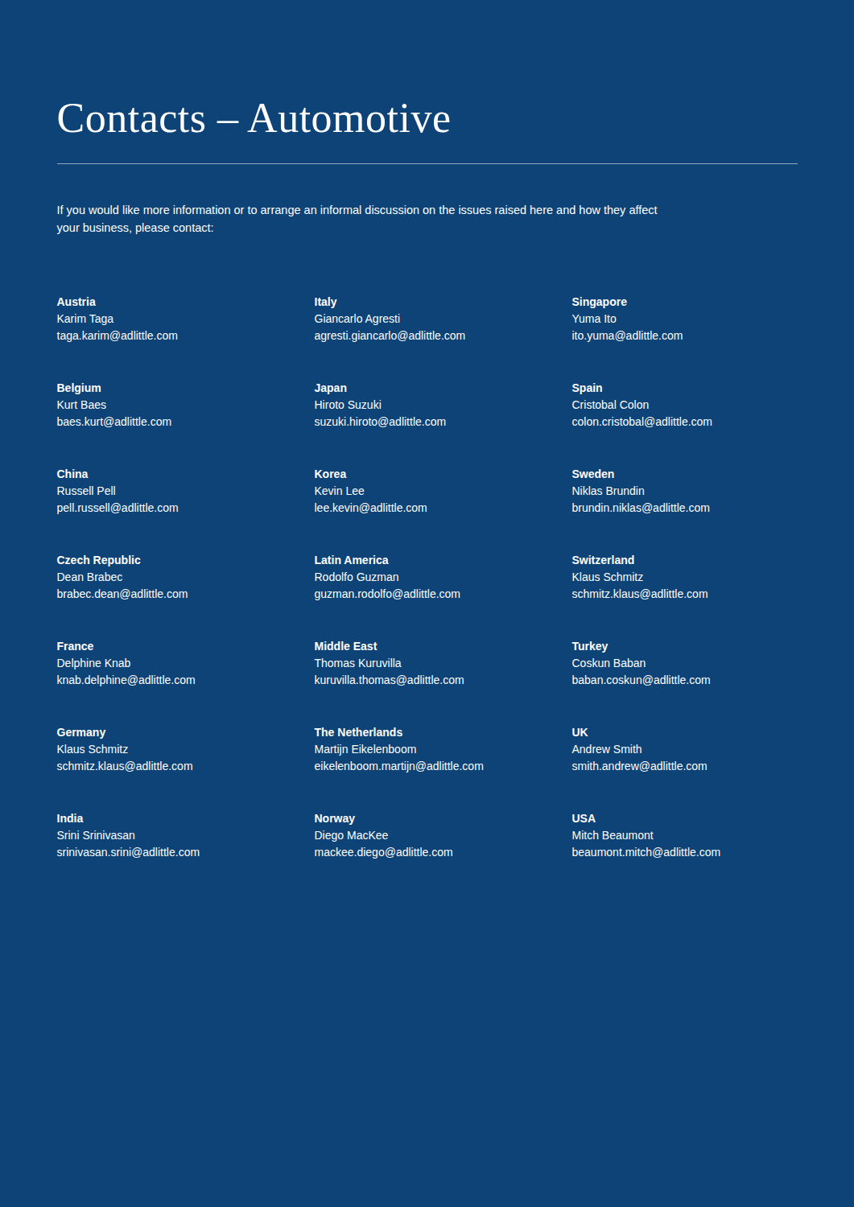Contacts – Automotive
If you would like more information or to arrange an informal discussion on the issues raised here and how they affect your business, please contact:
Austria
Karim Taga
taga.karim@adlittle.com
Belgium
Kurt Baes
baes.kurt@adlittle.com
China
Russell Pell
pell.russell@adlittle.com
Czech Republic
Dean Brabec
brabec.dean@adlittle.com
France
Delphine Knab
knab.delphine@adlittle.com
Germany
Klaus Schmitz
schmitz.klaus@adlittle.com
India
Srini Srinivasan
srinivasan.srini@adlittle.com
Italy
Giancarlo Agresti
agresti.giancarlo@adlittle.com
Japan
Hiroto Suzuki
suzuki.hiroto@adlittle.com
Korea
Kevin Lee
lee.kevin@adlittle.com
Latin America
Rodolfo Guzman
guzman.rodolfo@adlittle.com
Middle East
Thomas Kuruvilla
kuruvilla.thomas@adlittle.com
The Netherlands
Martijn Eikelenboom
eikelenboom.martijn@adlittle.com
Norway
Diego MacKee
mackee.diego@adlittle.com
Singapore
Yuma Ito
ito.yuma@adlittle.com
Spain
Cristobal Colon
colon.cristobal@adlittle.com
Sweden
Niklas Brundin
brundin.niklas@adlittle.com
Switzerland
Klaus Schmitz
schmitz.klaus@adlittle.com
Turkey
Coskun Baban
baban.coskun@adlittle.com
UK
Andrew Smith
smith.andrew@adlittle.com
USA
Mitch Beaumont
beaumont.mitch@adlittle.com